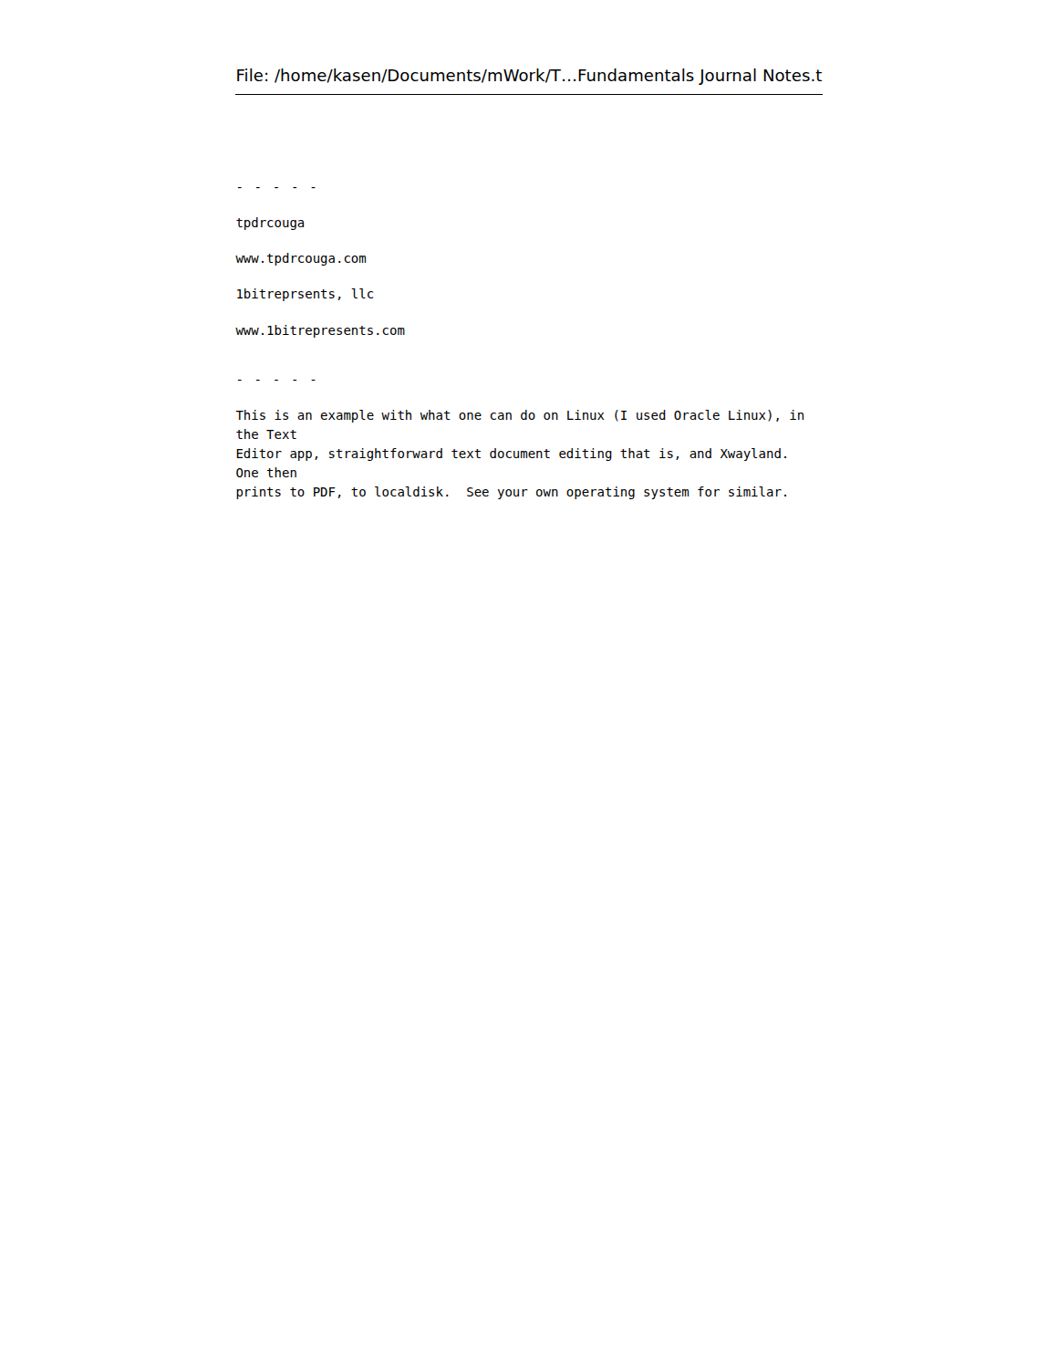File: /home/kasen/Documents/mWork/T…Fundamentals Journal Notes.txt Page 3 of 3
- - - - -
tpdrcouga
www.tpdrcouga.com
1bitreprsents, llc
www.1bitrepresents.com
- - - - -
This is an example with what one can do on Linux (I used Oracle Linux), in the Text Editor app, straightforward text document editing that is, and Xwayland. One then prints to PDF, to localdisk. See your own operating system for similar.